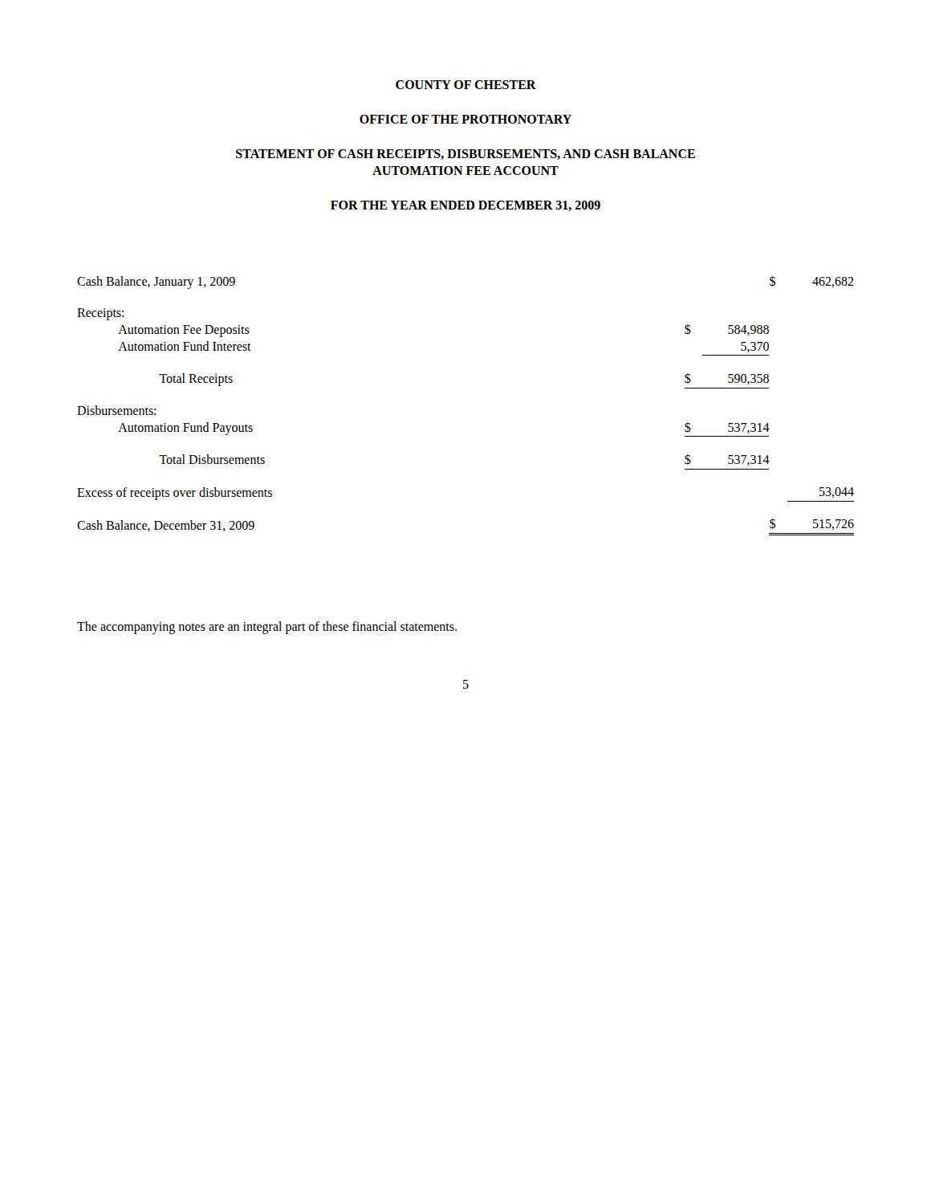COUNTY OF CHESTER
OFFICE OF THE PROTHONOTARY
STATEMENT OF CASH RECEIPTS, DISBURSEMENTS, AND CASH BALANCE
AUTOMATION FEE ACCOUNT
FOR THE YEAR ENDED DECEMBER 31, 2009
| Cash Balance, January 1, 2009 | | | $ | 462,682 |
| Receipts: | | | | |
| Automation Fee Deposits | $ | 584,988 | | |
| Automation Fund Interest | | 5,370 | | |
| Total Receipts | $ | 590,358 | | |
| Disbursements: | | | | |
| Automation Fund Payouts | $ | 537,314 | | |
| Total Disbursements | $ | 537,314 | | |
| Excess of receipts over disbursements | | | | 53,044 |
| Cash Balance, December 31, 2009 | | | $ | 515,726 |
The accompanying notes are an integral part of these financial statements.
5